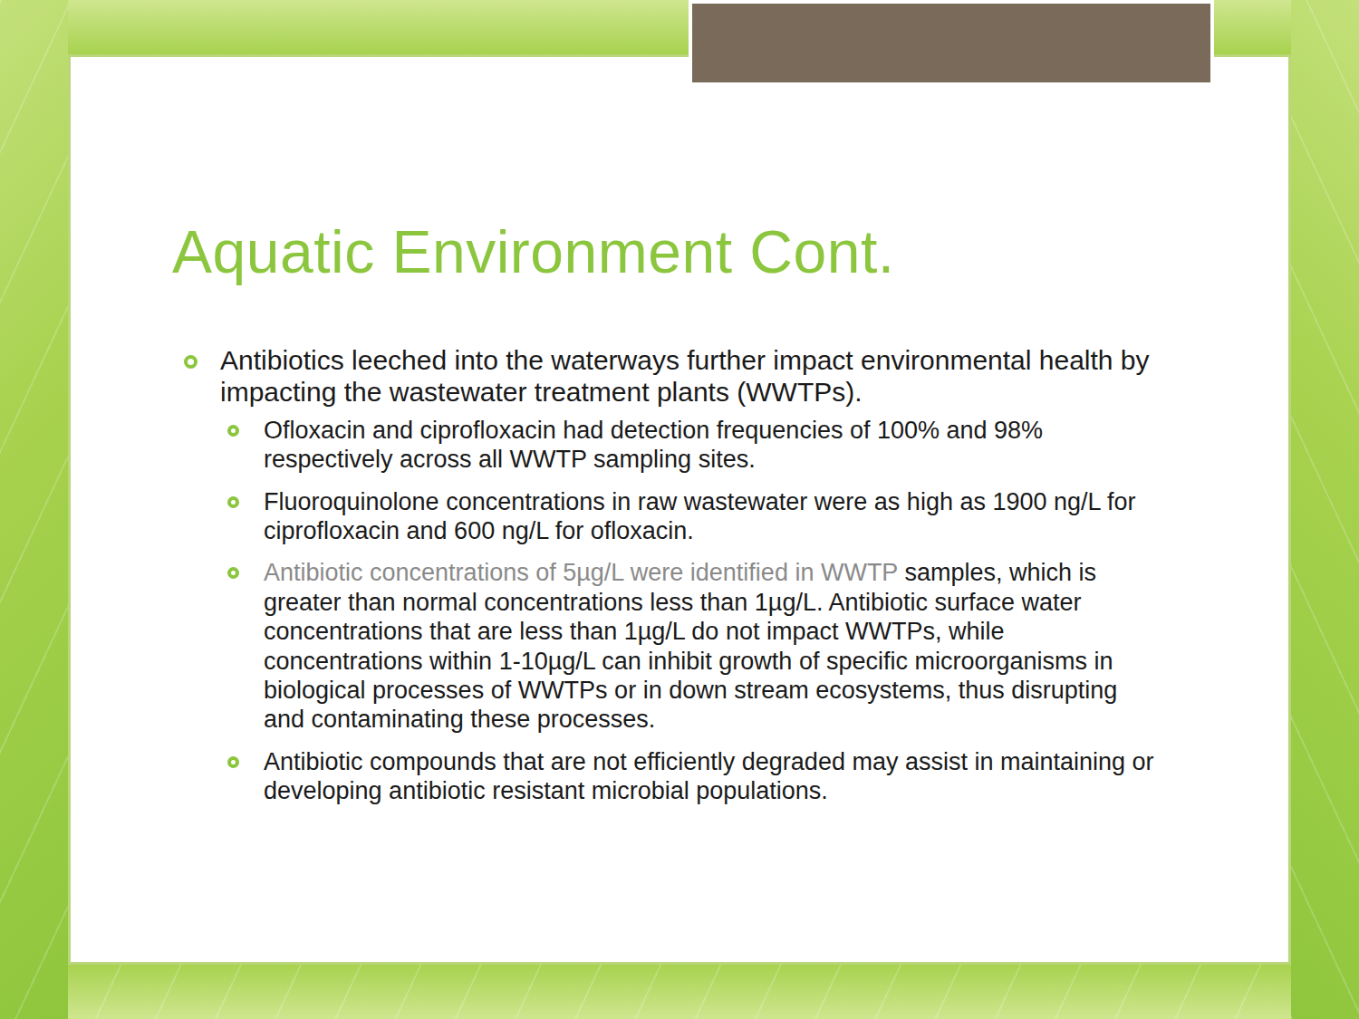Aquatic Environment Cont.
Antibiotics leeched into the waterways further impact environmental health by impacting the wastewater treatment plants (WWTPs).
Ofloxacin and ciprofloxacin had detection frequencies of 100% and 98% respectively across all WWTP sampling sites.
Fluoroquinolone concentrations in raw wastewater were as high as 1900 ng/L for ciprofloxacin and 600 ng/L for ofloxacin.
Antibiotic concentrations of 5µg/L were identified in WWTP samples, which is greater than normal concentrations less than 1µg/L. Antibiotic surface water concentrations that are less than 1µg/L do not impact WWTPs, while concentrations within 1-10µg/L can inhibit growth of specific microorganisms in biological processes of WWTPs or in down stream ecosystems, thus disrupting and contaminating these processes.
Antibiotic compounds that are not efficiently degraded may assist in maintaining or developing antibiotic resistant microbial populations.